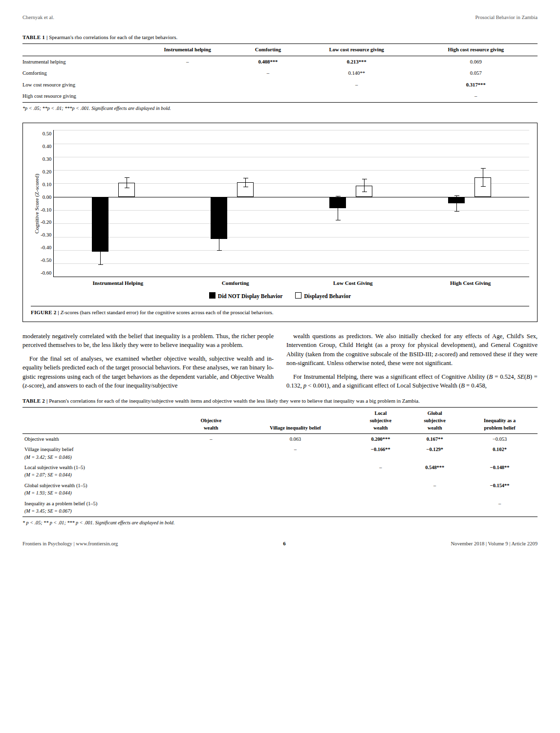Chernyak et al. Prosocial Behavior in Zambia
TABLE 1 | Spearman's rho correlations for each of the target behaviors.
| | Instrumental helping | Comforting | Low cost resource giving | High cost resource giving |
| --- | --- | --- | --- | --- |
| Instrumental helping | – | 0.408*** | 0.213*** | 0.069 |
| Comforting | | – | 0.140** | 0.057 |
| Low cost resource giving | | | – | 0.317*** |
| High cost resource giving | | | | – |
*p < .05; **p < .01; ***p < .001. Significant effects are displayed in bold.
Cognitive Score (Z-scored)
0.50 0.40 0.30 0.20 0.10 0.00 -0.10 -0.20 -0.30 -0.40 -0.50 -0.60
Instrumental Helping Comforting Low Cost Giving High Cost Giving
Did NOT Display Behavior Displayed Behavior
FIGURE 2 | Z-scores (bars reflect standard error) for the cognitive scores across each of the prosocial behaviors.
moderately negatively correlated with the belief that inequality is a problem. Thus, the richer people perceived themselves to be, the less likely they were to believe inequality was a problem.
For the final set of analyses, we examined whether objective wealth, subjective wealth and inequality beliefs predicted each of the target prosocial behaviors. For these analyses, we ran binary logistic regressions using each of the target behaviors as the dependent variable, and Objective Wealth (z-score), and answers to each of the four inequality/subjective
wealth questions as predictors. We also initially checked for any effects of Age, Child's Sex, Intervention Group, Child Height (as a proxy for physical development), and General Cognitive Ability (taken from the cognitive subscale of the BSID-III; z-scored) and removed these if they were non-significant. Unless otherwise noted, these were not significant.
For Instrumental Helping, there was a significant effect of Cognitive Ability (B = 0.524, SE(B) = 0.132, p < 0.001), and a significant effect of Local Subjective Wealth (B = 0.458,
TABLE 2 | Pearson's correlations for each of the inequality/subjective wealth items and objective wealth the less likely they were to believe that inequality was a big problem in Zambia.
| | Objective wealth | Village inequality belief | Local subjective wealth | Global subjective wealth | Inequality as a problem belief |
| --- | --- | --- | --- | --- | --- |
| Objective wealth | – | 0.063 | 0.200*** | 0.167** | −0.053 |
| Village inequality belief (M = 3.42; SE = 0.046) | | – | −0.166** | −0.129* | 0.102* |
| Local subjective wealth (1–5) (M = 2.07; SE = 0.044) | | | – | 0.548*** | −0.148** |
| Global subjective wealth (1–5) (M = 1.93; SE = 0.044) | | | | – | −0.154** |
| Inequality as a problem belief (1–5) (M = 3.45; SE = 0.067) | | | | | – |
* p < .05; ** p < .01; *** p < .001. Significant effects are displayed in bold.
Frontiers in Psychology | www.frontiersin.org 6 November 2018 | Volume 9 | Article 2209